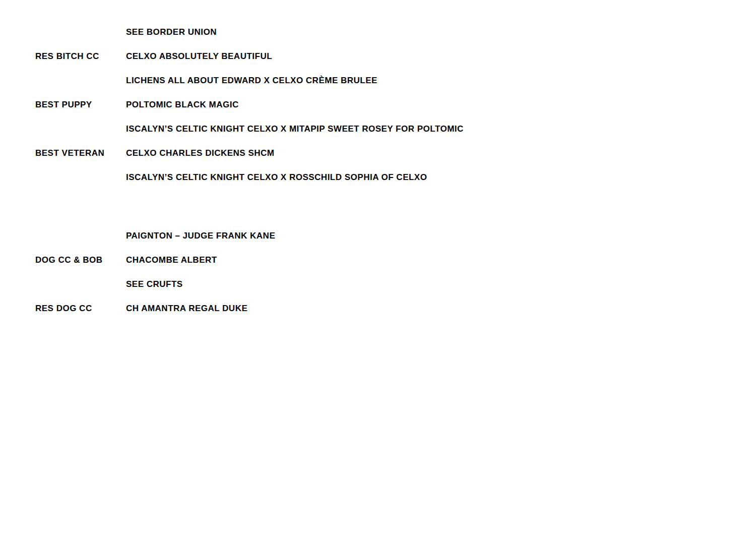| | SEE BORDER UNION |
| RES BITCH CC | CELXO ABSOLUTELY BEAUTIFUL |
| | LICHENS ALL ABOUT EDWARD X CELXO CRÈME BRULEE |
| BEST PUPPY | POLTOMIC BLACK MAGIC |
| | ISCALYN’S CELTIC KNIGHT CELXO X MITAPIP SWEET ROSEY FOR POLTOMIC |
| BEST VETERAN | CELXO CHARLES DICKENS SHCM |
| | ISCALYN’S CELTIC KNIGHT CELXO X ROSSCHILD SOPHIA OF CELXO |
| | PAIGNTON – JUDGE FRANK KANE |
| DOG CC & BOB | CHACOMBE ALBERT |
| | SEE CRUFTS |
| RES DOG CC | CH AMANTRA REGAL DUKE |